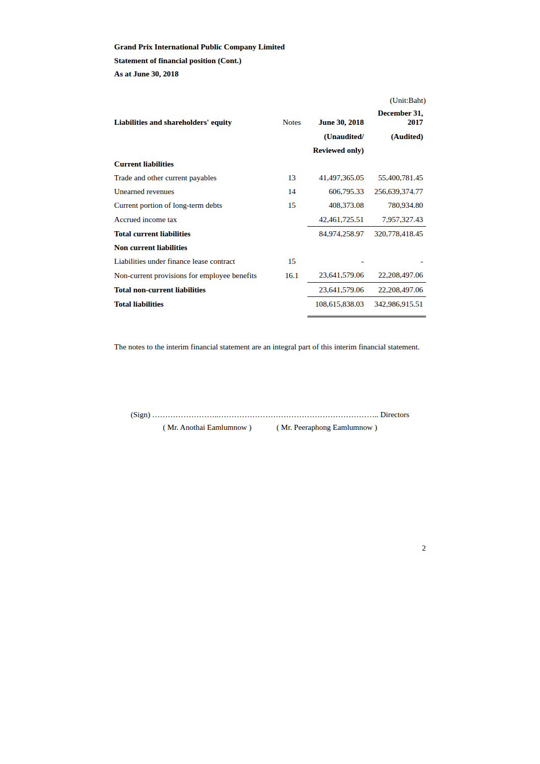Grand Prix International Public Company Limited
Statement of financial position (Cont.)
As at June 30, 2018
(Unit:Baht)
| Liabilities and shareholders' equity | Notes | June 30, 2018 | December 31, 2017 |
| --- | --- | --- | --- |
| | | (Unaudited/ | (Audited) |
| | | Reviewed only) | |
| Current liabilities | | | |
| Trade and other current payables | 13 | 41,497,365.05 | 55,400,781.45 |
| Unearned revenues | 14 | 606,795.33 | 256,639,374.77 |
| Current portion of long‑term debts | 15 | 408,373.08 | 780,934.80 |
| Accrued income tax | | 42,461,725.51 | 7,957,327.43 |
| Total current liabilities | | 84,974,258.97 | 320,778,418.45 |
| Non current liabilities | | | |
| Liabilities under finance lease contract | 15 | - | - |
| Non‑current provisions for employee benefits | 16.1 | 23,641,579.06 | 22,208,497.06 |
| Total non‑current liabilities | | 23,641,579.06 | 22,208,497.06 |
| Total liabilities | | 108,615,838.03 | 342,986,915.51 |
The notes to the interim financial statement are an integral part of this interim financial statement.
(Sign) ……………………..…………………………………………………….. Directors
( Mr. Anothai Eamlumnow ) ( Mr. Peeraphong Eamlumnow )
2